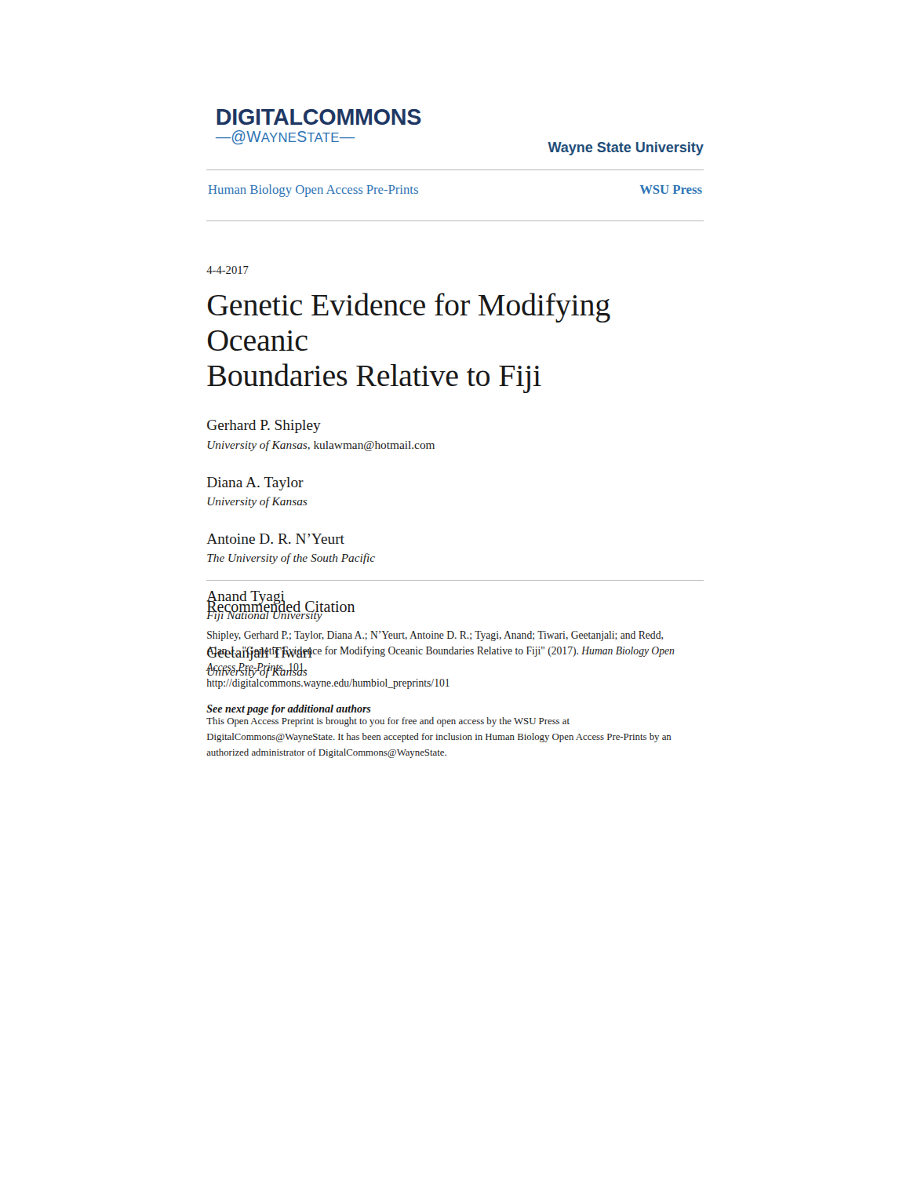DIGITALCOMMONS
—@WAYNESTATE—
Wayne State University
Human Biology Open Access Pre-Prints
WSU Press
4-4-2017
Genetic Evidence for Modifying Oceanic
Boundaries Relative to Fiji
Gerhard P. Shipley
University of Kansas, kulawman@hotmail.com
Diana A. Taylor
University of Kansas
Antoine D. R. N’Yeurt
The University of the South Pacific
Anand Tyagi
Fiji National University
Geetanjali Tiwari
University of Kansas
See next page for additional authors
Recommended Citation
Shipley, Gerhard P.; Taylor, Diana A.; N’Yeurt, Antoine D. R.; Tyagi, Anand; Tiwari, Geetanjali; and Redd, Alan J., "Genetic Evidence for Modifying Oceanic Boundaries Relative to Fiji" (2017). Human Biology Open Access Pre-Prints. 101.
http://digitalcommons.wayne.edu/humbiol_preprints/101
This Open Access Preprint is brought to you for free and open access by the WSU Press at DigitalCommons@WayneState. It has been accepted for inclusion in Human Biology Open Access Pre-Prints by an authorized administrator of DigitalCommons@WayneState.